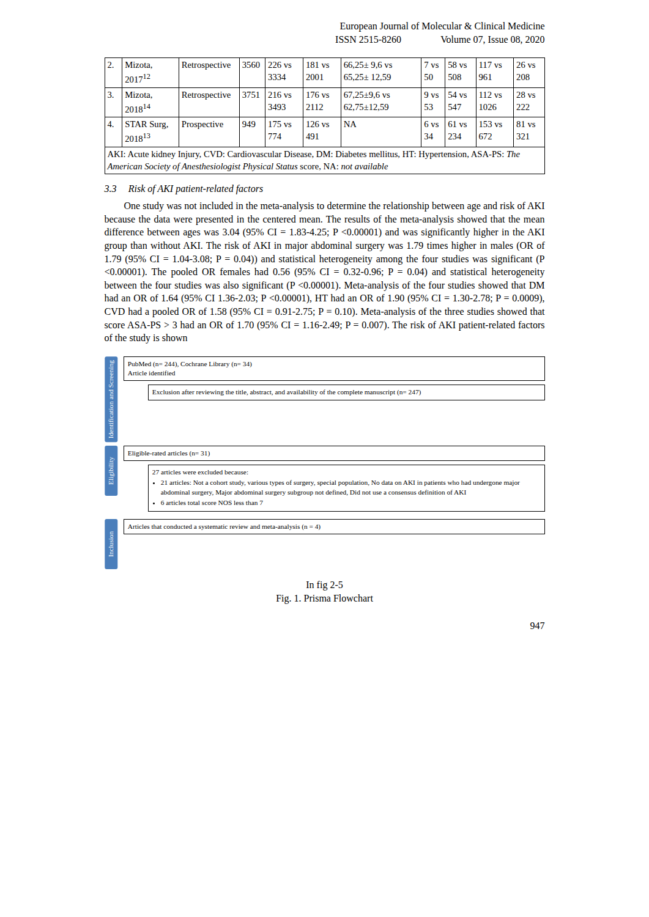European Journal of Molecular & Clinical Medicine ISSN 2515-8260 Volume 07, Issue 08, 2020
| 2. | Mizota, 2017 12 | Retrospective | 3560 | 226 vs 3334 | 181 vs 2001 | 66,25± 9,6 vs 65,25± 12,59 | 7 vs 50 | 58 vs 508 | 117 vs 961 | 26 vs 208 |
| 3. | Mizota, 2018 14 | Retrospective | 3751 | 216 vs 3493 | 176 vs 2112 | 67,25±9,6 vs 62,75±12,59 | 9 vs 53 | 54 vs 547 | 112 vs 1026 | 28 vs 222 |
| 4. | STAR Surg, 2018 13 | Prospective | 949 | 175 vs 774 | 126 vs 491 | NA | 6 vs 34 | 61 vs 234 | 153 vs 672 | 81 vs 321 |
| AKI: Acute kidney Injury, CVD: Cardiovascular Disease, DM: Diabetes mellitus, HT: Hypertension, ASA-PS: The American Society of Anesthesiologist Physical Status score, NA: not available |
3.3 Risk of AKI patient-related factors
One study was not included in the meta-analysis to determine the relationship between age and risk of AKI because the data were presented in the centered mean. The results of the meta-analysis showed that the mean difference between ages was 3.04 (95% CI = 1.83-4.25; P <0.00001) and was significantly higher in the AKI group than without AKI. The risk of AKI in major abdominal surgery was 1.79 times higher in males (OR of 1.79 (95% CI = 1.04-3.08; P = 0.04)) and statistical heterogeneity among the four studies was significant (P <0.00001). The pooled OR females had 0.56 (95% CI = 0.32-0.96; P = 0.04) and statistical heterogeneity between the four studies was also significant (P <0.00001). Meta-analysis of the four studies showed that DM had an OR of 1.64 (95% CI 1.36-2.03; P <0.00001), HT had an OR of 1.90 (95% CI = 1.30-2.78; P = 0.0009), CVD had a pooled OR of 1.58 (95% CI = 0.91-2.75; P = 0.10). Meta-analysis of the three studies showed that score ASA-PS > 3 had an OR of 1.70 (95% CI = 1.16-2.49; P = 0.007). The risk of AKI patient-related factors of the study is shown
Identification and Screening
PubMed (n= 244), Cochrane Library (n= 34)
Article identified
Exclusion after reviewing the title, abstract, and availability of the complete manuscript (n= 247)
Eligibility
Eligible-rated articles (n= 31)
27 articles were excluded because:
21 articles: Not a cohort study, various types of surgery, special population, No data on AKI in patients who had undergone major abdominal surgery, Major abdominal surgery subgroup not defined, Did not use a consensus definition of AKI
6 articles total score NOS less than 7
Inclusion
Articles that conducted a systematic review and meta-analysis (n = 4)
In fig 2-5 Fig. 1. Prisma Flowchart
947